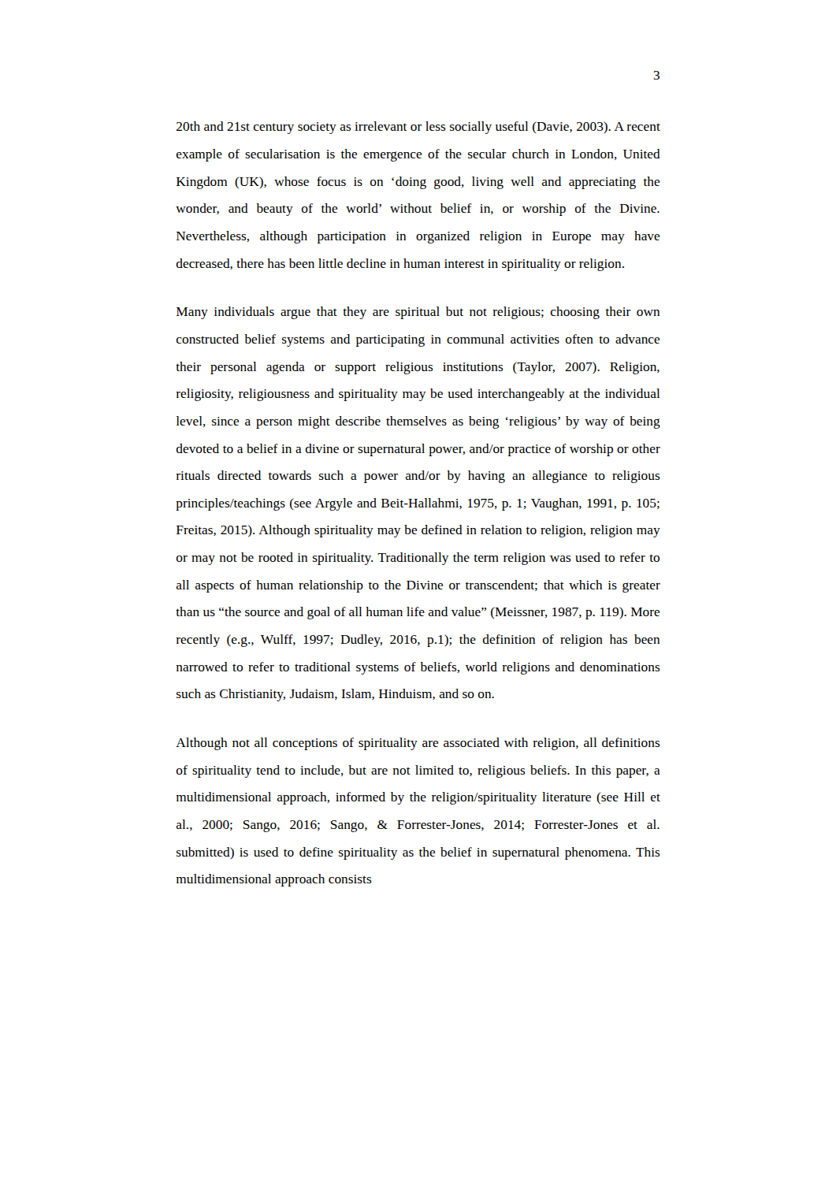3
20th and 21st century society as irrelevant or less socially useful (Davie, 2003). A recent example of secularisation is the emergence of the secular church in London, United Kingdom (UK), whose focus is on ‘doing good, living well and appreciating the wonder, and beauty of the world’ without belief in, or worship of the Divine. Nevertheless, although participation in organized religion in Europe may have decreased, there has been little decline in human interest in spirituality or religion.
Many individuals argue that they are spiritual but not religious; choosing their own constructed belief systems and participating in communal activities often to advance their personal agenda or support religious institutions (Taylor, 2007). Religion, religiosity, religiousness and spirituality may be used interchangeably at the individual level, since a person might describe themselves as being ‘religious’ by way of being devoted to a belief in a divine or supernatural power, and/or practice of worship or other rituals directed towards such a power and/or by having an allegiance to religious principles/teachings (see Argyle and Beit-Hallahmi, 1975, p. 1; Vaughan, 1991, p. 105; Freitas, 2015). Although spirituality may be defined in relation to religion, religion may or may not be rooted in spirituality. Traditionally the term religion was used to refer to all aspects of human relationship to the Divine or transcendent; that which is greater than us “the source and goal of all human life and value” (Meissner, 1987, p. 119). More recently (e.g., Wulff, 1997; Dudley, 2016, p.1); the definition of religion has been narrowed to refer to traditional systems of beliefs, world religions and denominations such as Christianity, Judaism, Islam, Hinduism, and so on.
Although not all conceptions of spirituality are associated with religion, all definitions of spirituality tend to include, but are not limited to, religious beliefs. In this paper, a multidimensional approach, informed by the religion/spirituality literature (see Hill et al., 2000; Sango, 2016; Sango, & Forrester-Jones, 2014; Forrester-Jones et al. submitted) is used to define spirituality as the belief in supernatural phenomena. This multidimensional approach consists